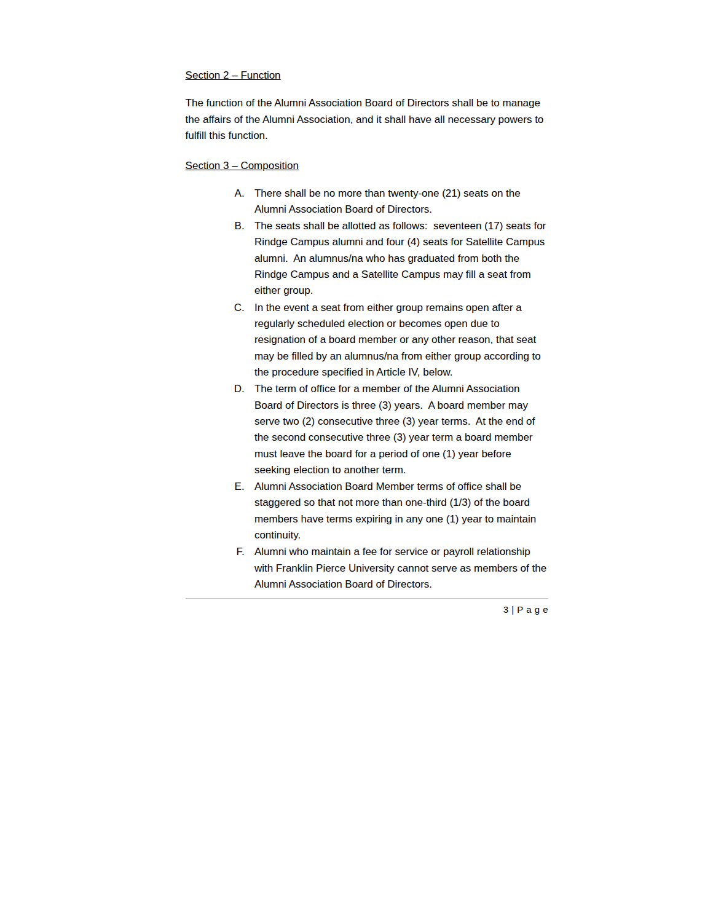Section 2 – Function
The function of the Alumni Association Board of Directors shall be to manage the affairs of the Alumni Association, and it shall have all necessary powers to fulfill this function.
Section 3 – Composition
There shall be no more than twenty-one (21) seats on the Alumni Association Board of Directors.
The seats shall be allotted as follows: seventeen (17) seats for Rindge Campus alumni and four (4) seats for Satellite Campus alumni. An alumnus/na who has graduated from both the Rindge Campus and a Satellite Campus may fill a seat from either group.
In the event a seat from either group remains open after a regularly scheduled election or becomes open due to resignation of a board member or any other reason, that seat may be filled by an alumnus/na from either group according to the procedure specified in Article IV, below.
The term of office for a member of the Alumni Association Board of Directors is three (3) years. A board member may serve two (2) consecutive three (3) year terms. At the end of the second consecutive three (3) year term a board member must leave the board for a period of one (1) year before seeking election to another term.
Alumni Association Board Member terms of office shall be staggered so that not more than one-third (1/3) of the board members have terms expiring in any one (1) year to maintain continuity.
Alumni who maintain a fee for service or payroll relationship with Franklin Pierce University cannot serve as members of the Alumni Association Board of Directors.
3 | P a g e